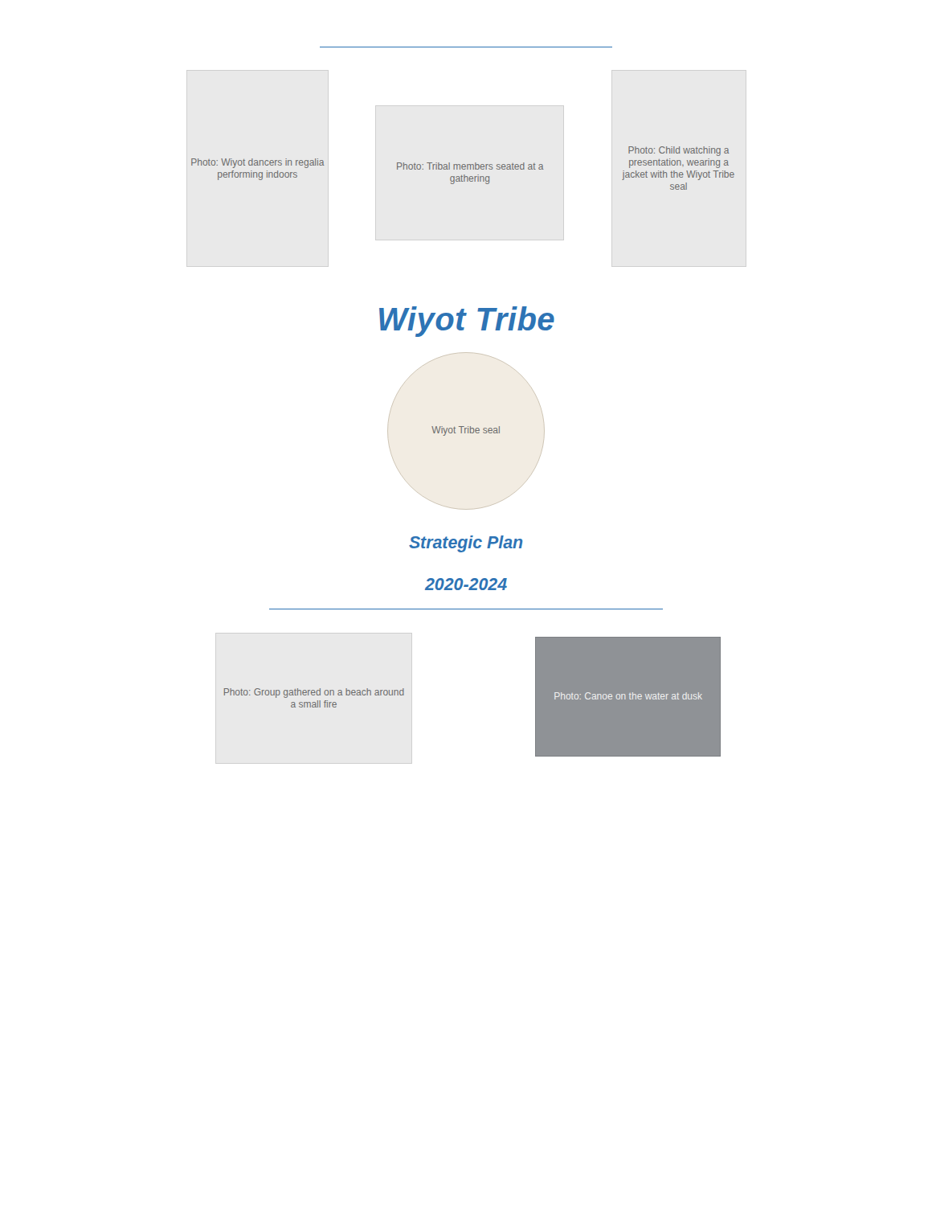Photo: Wiyot dancers in regalia performing indoors
Photo: Tribal members seated at a gathering
Photo: Child watching a presentation, wearing a jacket with the Wiyot Tribe seal
Wiyot Tribe
Wiyot Tribe seal
Strategic Plan
2020-2024
Photo: Group gathered on a beach around a small fire
Photo: Canoe on the water at dusk